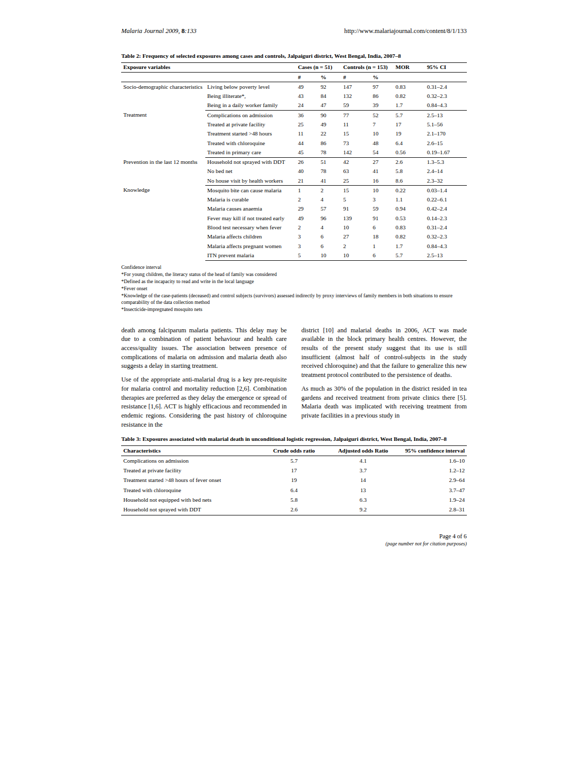Malaria Journal 2009, 8:133
http://www.malariajournal.com/content/8/1/133
Table 2: Frequency of selected exposures among cases and controls, Jalpaiguri district, West Bengal, India, 2007–8
| Exposure variables | | Cases (n = 51) | Controls (n = 153) | MOR | 95% CI |
| --- | --- | --- | --- | --- | --- |
| | | # | % | # | % | | |
| Socio-demographic characteristics | Living below poverty level | 49 | 92 | 147 | 97 | 0.83 | 0.31–2.4 |
| Being illiterate*, | 43 | 84 | 132 | 86 | 0.82 | 0.32–2.3 |
| Being in a daily worker family | 24 | 47 | 59 | 39 | 1.7 | 0.84–4.3 |
| Treatment | Complications on admission | 36 | 90 | 77 | 52 | 5.7 | 2.5–13 |
| Treated at private facility | 25 | 49 | 11 | 7 | 17 | 5.1–56 |
| Treatment started >48 hours | 11 | 22 | 15 | 10 | 19 | 2.1–170 |
| Treated with chloroquine | 44 | 86 | 73 | 48 | 6.4 | 2.6–15 |
| Treated in primary care | 45 | 78 | 142 | 54 | 0.56 | 0.19–1.67 |
| Prevention in the last 12 months | Household not sprayed with DDT | 26 | 51 | 42 | 27 | 2.6 | 1.3–5.3 |
| No bed net | 40 | 78 | 63 | 41 | 5.8 | 2.4–14 |
| No house visit by health workers | 21 | 41 | 25 | 16 | 8.6 | 2.3–32 |
| Knowledge | Mosquito bite can cause malaria | 1 | 2 | 15 | 10 | 0.22 | 0.03–1.4 |
| Malaria is curable | 2 | 4 | 5 | 3 | 1.1 | 0.22–6.1 |
| Malaria causes anaemia | 29 | 57 | 91 | 59 | 0.94 | 0.42–2.4 |
| Fever may kill if not treated early | 49 | 96 | 139 | 91 | 0.53 | 0.14–2.3 |
| Blood test necessary when fever | 2 | 4 | 10 | 6 | 0.83 | 0.31–2.4 |
| Malaria affects children | 3 | 6 | 27 | 18 | 0.82 | 0.32–2.3 |
| Malaria affects pregnant women | 3 | 6 | 2 | 1 | 1.7 | 0.84–4.3 |
| ITN prevent malaria | 5 | 10 | 10 | 6 | 5.7 | 2.5–13 |
Confidence interval
*For young children, the literacy status of the head of family was considered
*Defined as the incapacity to read and write in the local language
*Fever onset
*Knowledge of the case-patients (deceased) and control subjects (survivors) assessed indirectly by proxy interviews of family members in both situations to ensure comparability of the data collection method
*Insecticide-impregnated mosquito nets
death among falciparum malaria patients. This delay may be due to a combination of patient behaviour and health care access/quality issues. The association between presence of complications of malaria on admission and malaria death also suggests a delay in starting treatment.
Use of the appropriate anti-malarial drug is a key pre-requisite for malaria control and mortality reduction [2,6]. Combination therapies are preferred as they delay the emergence or spread of resistance [1,6]. ACT is highly efficacious and recommended in endemic regions. Considering the past history of chloroquine resistance in the
district [10] and malarial deaths in 2006, ACT was made available in the block primary health centres. However, the results of the present study suggest that its use is still insufficient (almost half of control-subjects in the study received chloroquine) and that the failure to generalize this new treatment protocol contributed to the persistence of deaths.
As much as 30% of the population in the district resided in tea gardens and received treatment from private clinics there [5]. Malaria death was implicated with receiving treatment from private facilities in a previous study in
Table 3: Exposures associated with malarial death in unconditional logistic regression, Jalpaiguri district, West Bengal, India, 2007–8
| Characteristics | Crude odds ratio | Adjusted odds Ratio | 95% confidence interval |
| --- | --- | --- | --- |
| Complications on admission | 5.7 | 4.1 | 1.6–10 |
| Treated at private facility | 17 | 3.7 | 1.2–12 |
| Treatment started >48 hours of fever onset | 19 | 14 | 2.9–64 |
| Treated with chloroquine | 6.4 | 13 | 3.7–47 |
| Household not equipped with bed nets | 5.8 | 6.3 | 1.9–24 |
| Household not sprayed with DDT | 2.6 | 9.2 | 2.8–31 |
Page 4 of 6
(page number not for citation purposes)